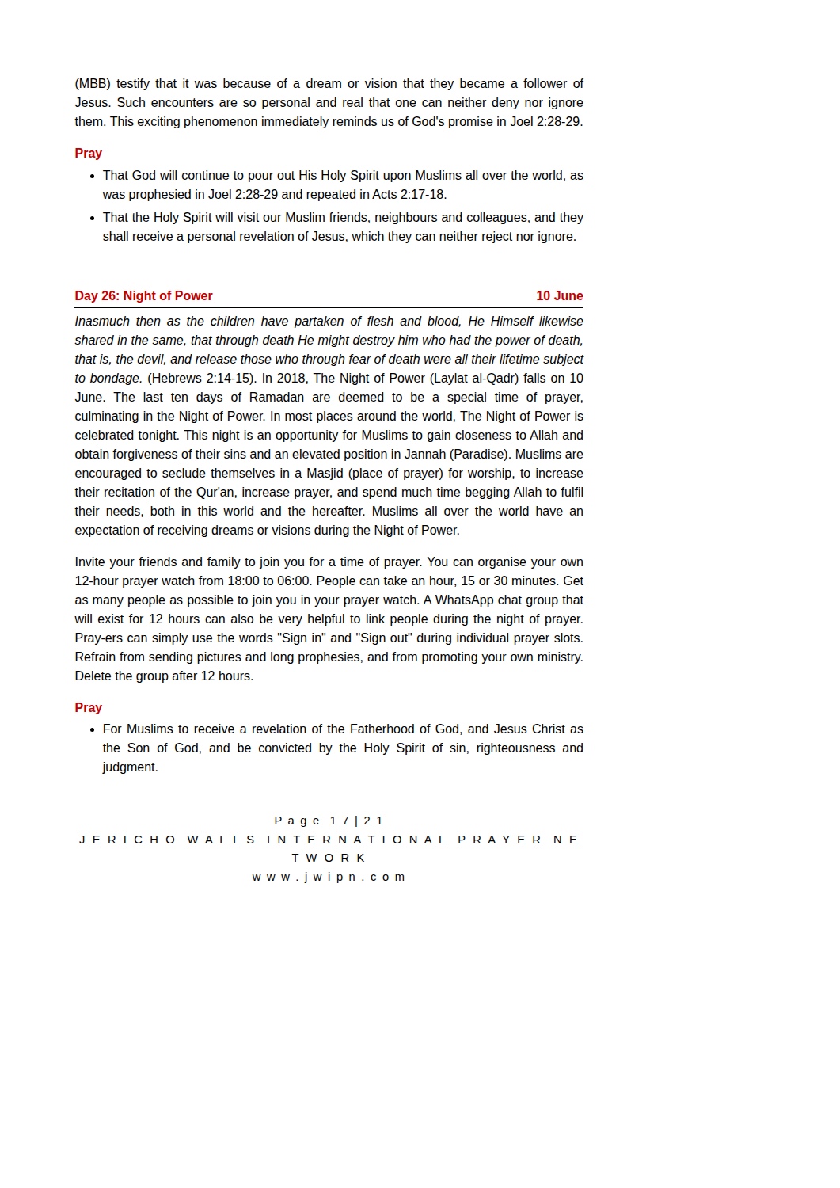(MBB) testify that it was because of a dream or vision that they became a follower of Jesus. Such encounters are so personal and real that one can neither deny nor ignore them. This exciting phenomenon immediately reminds us of God's promise in Joel 2:28-29.
Pray
That God will continue to pour out His Holy Spirit upon Muslims all over the world, as was prophesied in Joel 2:28-29 and repeated in Acts 2:17-18.
That the Holy Spirit will visit our Muslim friends, neighbours and colleagues, and they shall receive a personal revelation of Jesus, which they can neither reject nor ignore.
Day 26: Night of Power 10 June
Inasmuch then as the children have partaken of flesh and blood, He Himself likewise shared in the same, that through death He might destroy him who had the power of death, that is, the devil, and release those who through fear of death were all their lifetime subject to bondage. (Hebrews 2:14-15). In 2018, The Night of Power (Laylat al-Qadr) falls on 10 June. The last ten days of Ramadan are deemed to be a special time of prayer, culminating in the Night of Power. In most places around the world, The Night of Power is celebrated tonight. This night is an opportunity for Muslims to gain closeness to Allah and obtain forgiveness of their sins and an elevated position in Jannah (Paradise). Muslims are encouraged to seclude themselves in a Masjid (place of prayer) for worship, to increase their recitation of the Qur'an, increase prayer, and spend much time begging Allah to fulfil their needs, both in this world and the hereafter. Muslims all over the world have an expectation of receiving dreams or visions during the Night of Power.
Invite your friends and family to join you for a time of prayer. You can organise your own 12-hour prayer watch from 18:00 to 06:00. People can take an hour, 15 or 30 minutes. Get as many people as possible to join you in your prayer watch. A WhatsApp chat group that will exist for 12 hours can also be very helpful to link people during the night of prayer. Pray-ers can simply use the words "Sign in" and "Sign out" during individual prayer slots. Refrain from sending pictures and long prophesies, and from promoting your own ministry. Delete the group after 12 hours.
Pray
For Muslims to receive a revelation of the Fatherhood of God, and Jesus Christ as the Son of God, and be convicted by the Holy Spirit of sin, righteousness and judgment.
P a g e 1 7 | 2 1
J E R I C H O W A L L S I N T E R N A T I O N A L P R A Y E R N E T W O R K
w w w . j w i p n . c o m